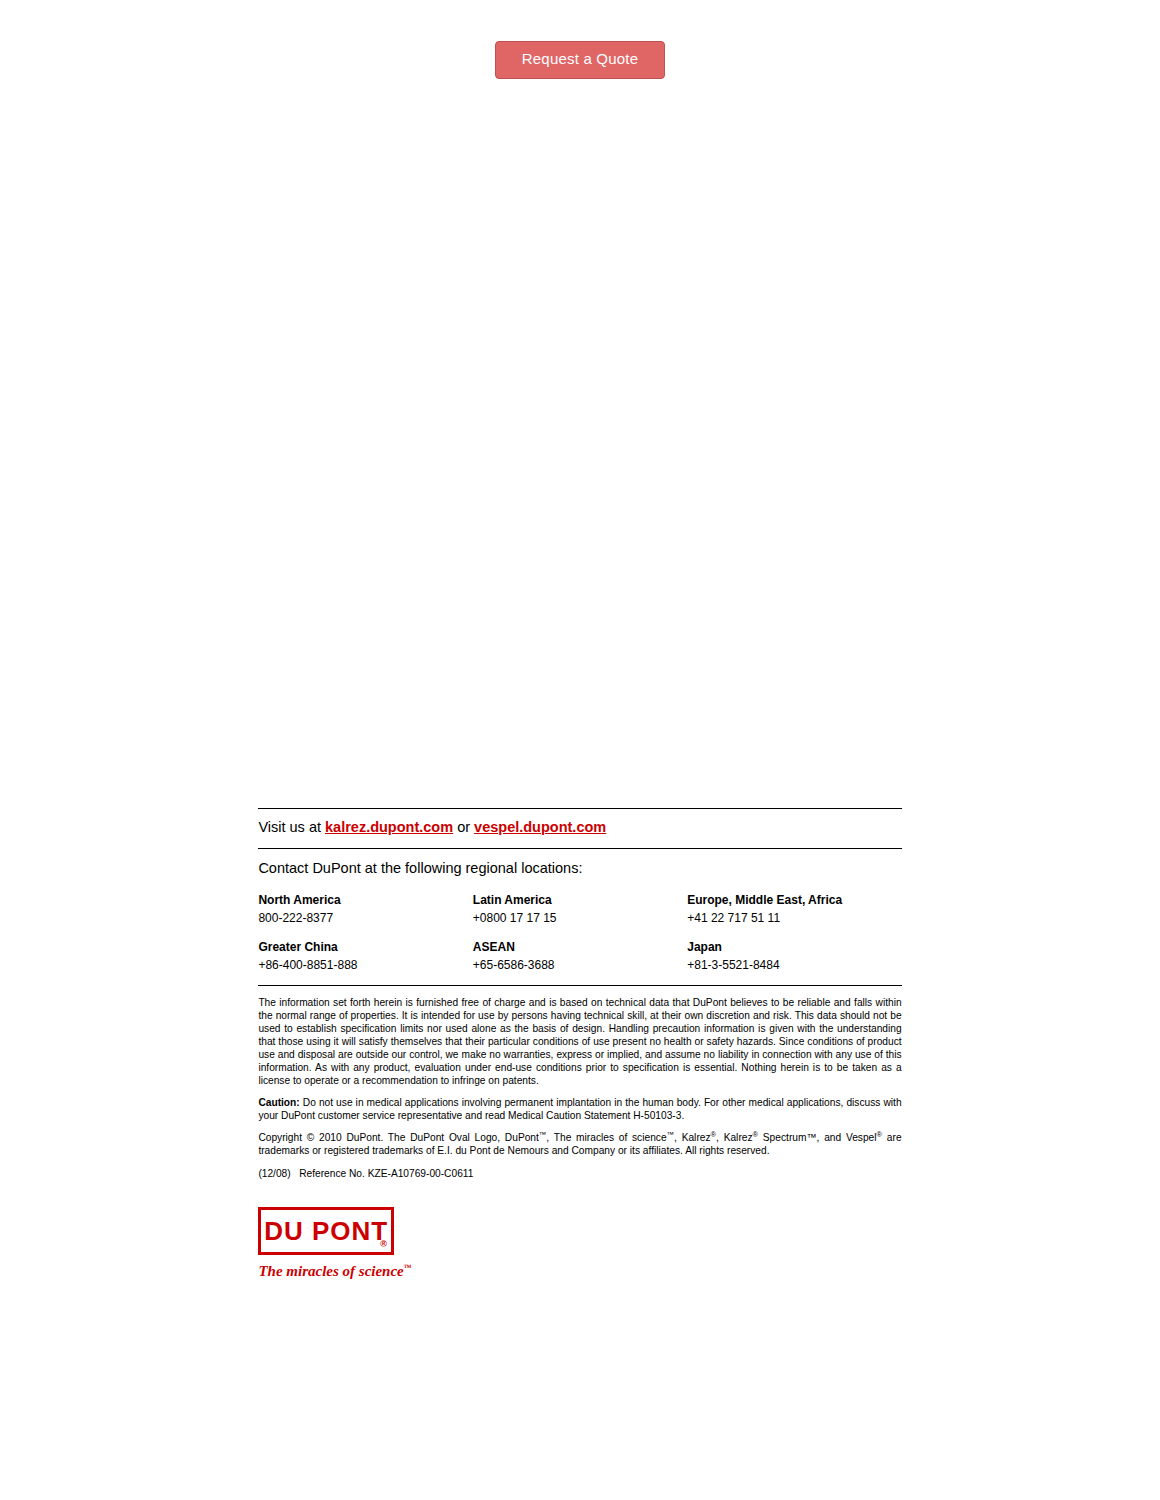Request a Quote
Visit us at kalrez.dupont.com or vespel.dupont.com
Contact DuPont at the following regional locations:
| North America 800-222-8377 | Latin America +0800 17 17 15 | Europe, Middle East, Africa +41 22 717 51 11 |
| Greater China +86-400-8851-888 | ASEAN +65-6586-3688 | Japan +81-3-5521-8484 |
The information set forth herein is furnished free of charge and is based on technical data that DuPont believes to be reliable and falls within the normal range of properties. It is intended for use by persons having technical skill, at their own discretion and risk. This data should not be used to establish specification limits nor used alone as the basis of design. Handling precaution information is given with the understanding that those using it will satisfy themselves that their particular conditions of use present no health or safety hazards. Since conditions of product use and disposal are outside our control, we make no warranties, express or implied, and assume no liability in connection with any use of this information. As with any product, evaluation under end-use conditions prior to specification is essential. Nothing herein is to be taken as a license to operate or a recommendation to infringe on patents.
Caution: Do not use in medical applications involving permanent implantation in the human body. For other medical applications, discuss with your DuPont customer service representative and read Medical Caution Statement H-50103-3.
Copyright © 2010 DuPont. The DuPont Oval Logo, DuPont™, The miracles of science™, Kalrez®, Kalrez® Spectrum™, and Vespel® are trademarks or registered trademarks of E.I. du Pont de Nemours and Company or its affiliates. All rights reserved.
(12/08) Reference No. KZE-A10769-00-C0611
DU PONT®
The miracles of science™